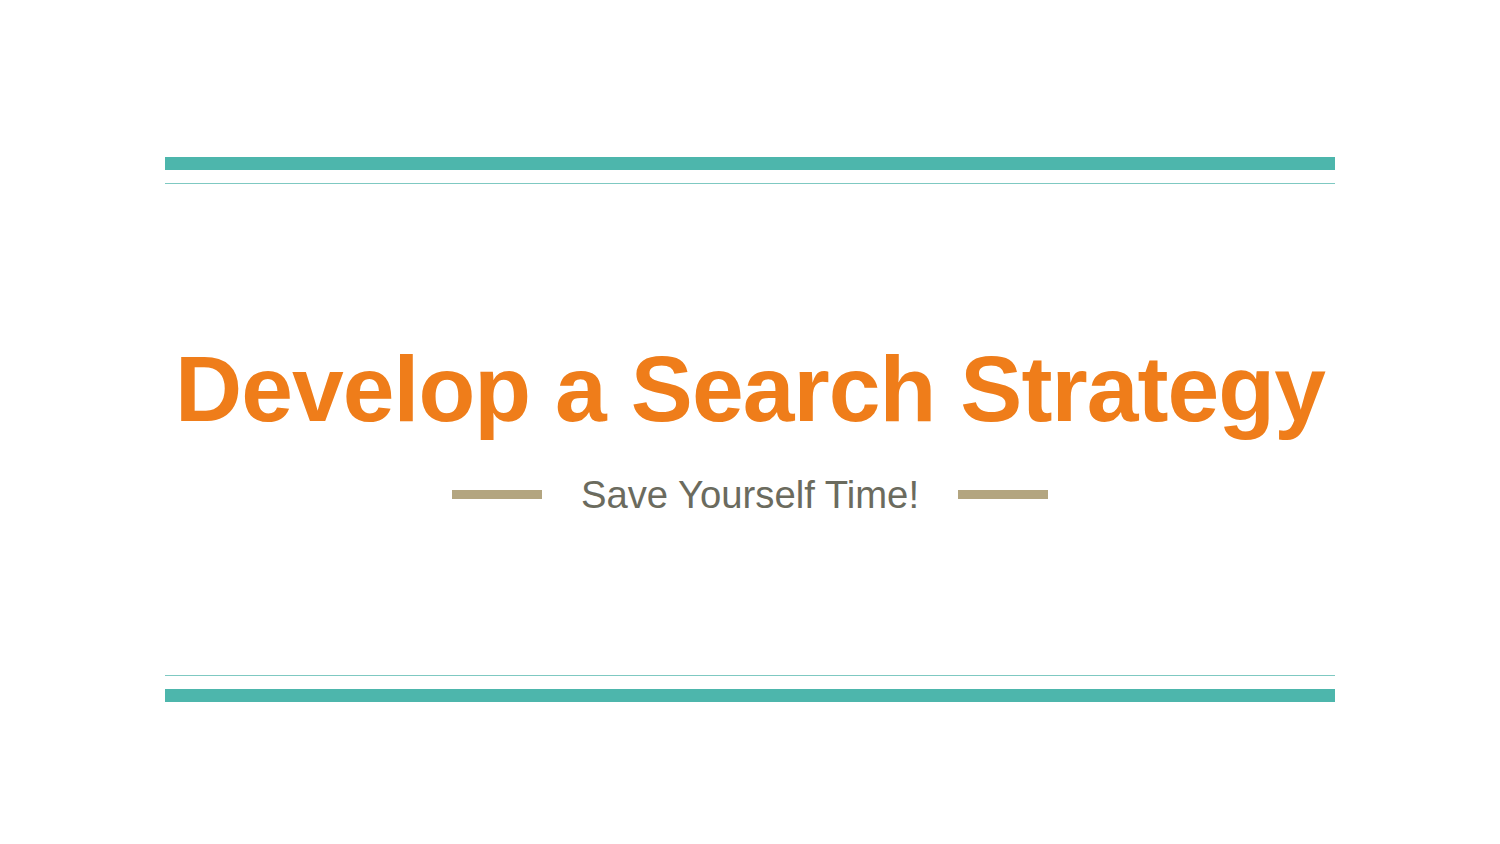Develop a Search Strategy
Save Yourself Time!